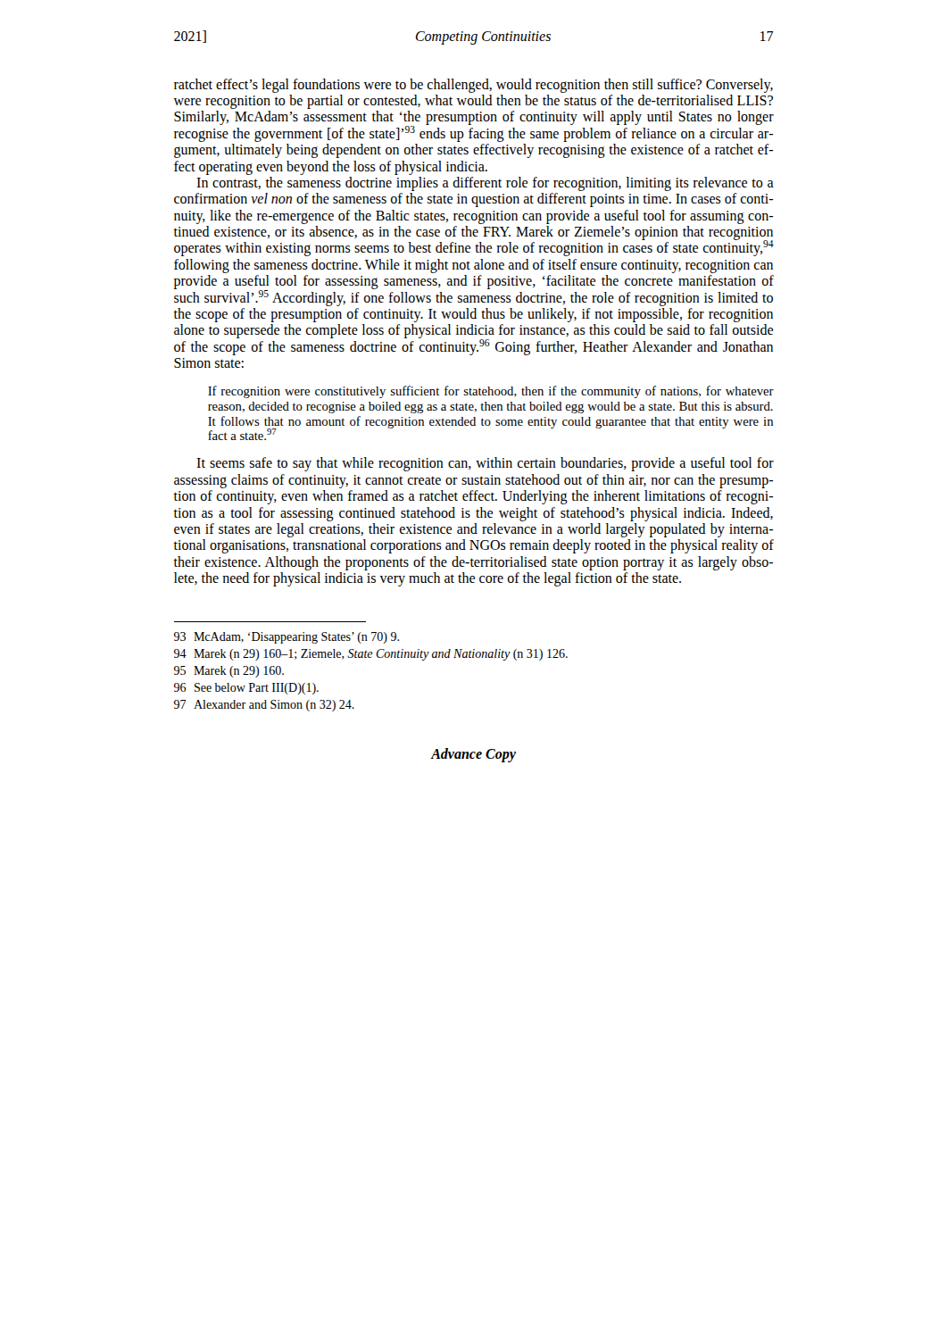2021] Competing Continuities 17
ratchet effect’s legal foundations were to be challenged, would recognition then still suffice? Conversely, were recognition to be partial or contested, what would then be the status of the de-territorialised LLIS? Similarly, McAdam’s assessment that ‘the presumption of continuity will apply until States no longer recognise the government [of the state]’93 ends up facing the same problem of reliance on a circular argument, ultimately being dependent on other states effectively recognising the existence of a ratchet effect operating even beyond the loss of physical indicia.
In contrast, the sameness doctrine implies a different role for recognition, limiting its relevance to a confirmation vel non of the sameness of the state in question at different points in time. In cases of continuity, like the re-emergence of the Baltic states, recognition can provide a useful tool for assuming continued existence, or its absence, as in the case of the FRY. Marek or Ziemele’s opinion that recognition operates within existing norms seems to best define the role of recognition in cases of state continuity,94 following the sameness doctrine. While it might not alone and of itself ensure continuity, recognition can provide a useful tool for assessing sameness, and if positive, ‘facilitate the concrete manifestation of such survival’.95 Accordingly, if one follows the sameness doctrine, the role of recognition is limited to the scope of the presumption of continuity. It would thus be unlikely, if not impossible, for recognition alone to supersede the complete loss of physical indicia for instance, as this could be said to fall outside of the scope of the sameness doctrine of continuity.96 Going further, Heather Alexander and Jonathan Simon state:
If recognition were constitutively sufficient for statehood, then if the community of nations, for whatever reason, decided to recognise a boiled egg as a state, then that boiled egg would be a state. But this is absurd. It follows that no amount of recognition extended to some entity could guarantee that that entity were in fact a state.97
It seems safe to say that while recognition can, within certain boundaries, provide a useful tool for assessing claims of continuity, it cannot create or sustain statehood out of thin air, nor can the presumption of continuity, even when framed as a ratchet effect. Underlying the inherent limitations of recognition as a tool for assessing continued statehood is the weight of statehood’s physical indicia. Indeed, even if states are legal creations, their existence and relevance in a world largely populated by international organisations, transnational corporations and NGOs remain deeply rooted in the physical reality of their existence. Although the proponents of the de-territorialised state option portray it as largely obsolete, the need for physical indicia is very much at the core of the legal fiction of the state.
93 McAdam, ‘Disappearing States’ (n 70) 9.
94 Marek (n 29) 160–1; Ziemele, State Continuity and Nationality (n 31) 126.
95 Marek (n 29) 160.
96 See below Part III(D)(1).
97 Alexander and Simon (n 32) 24.
Advance Copy